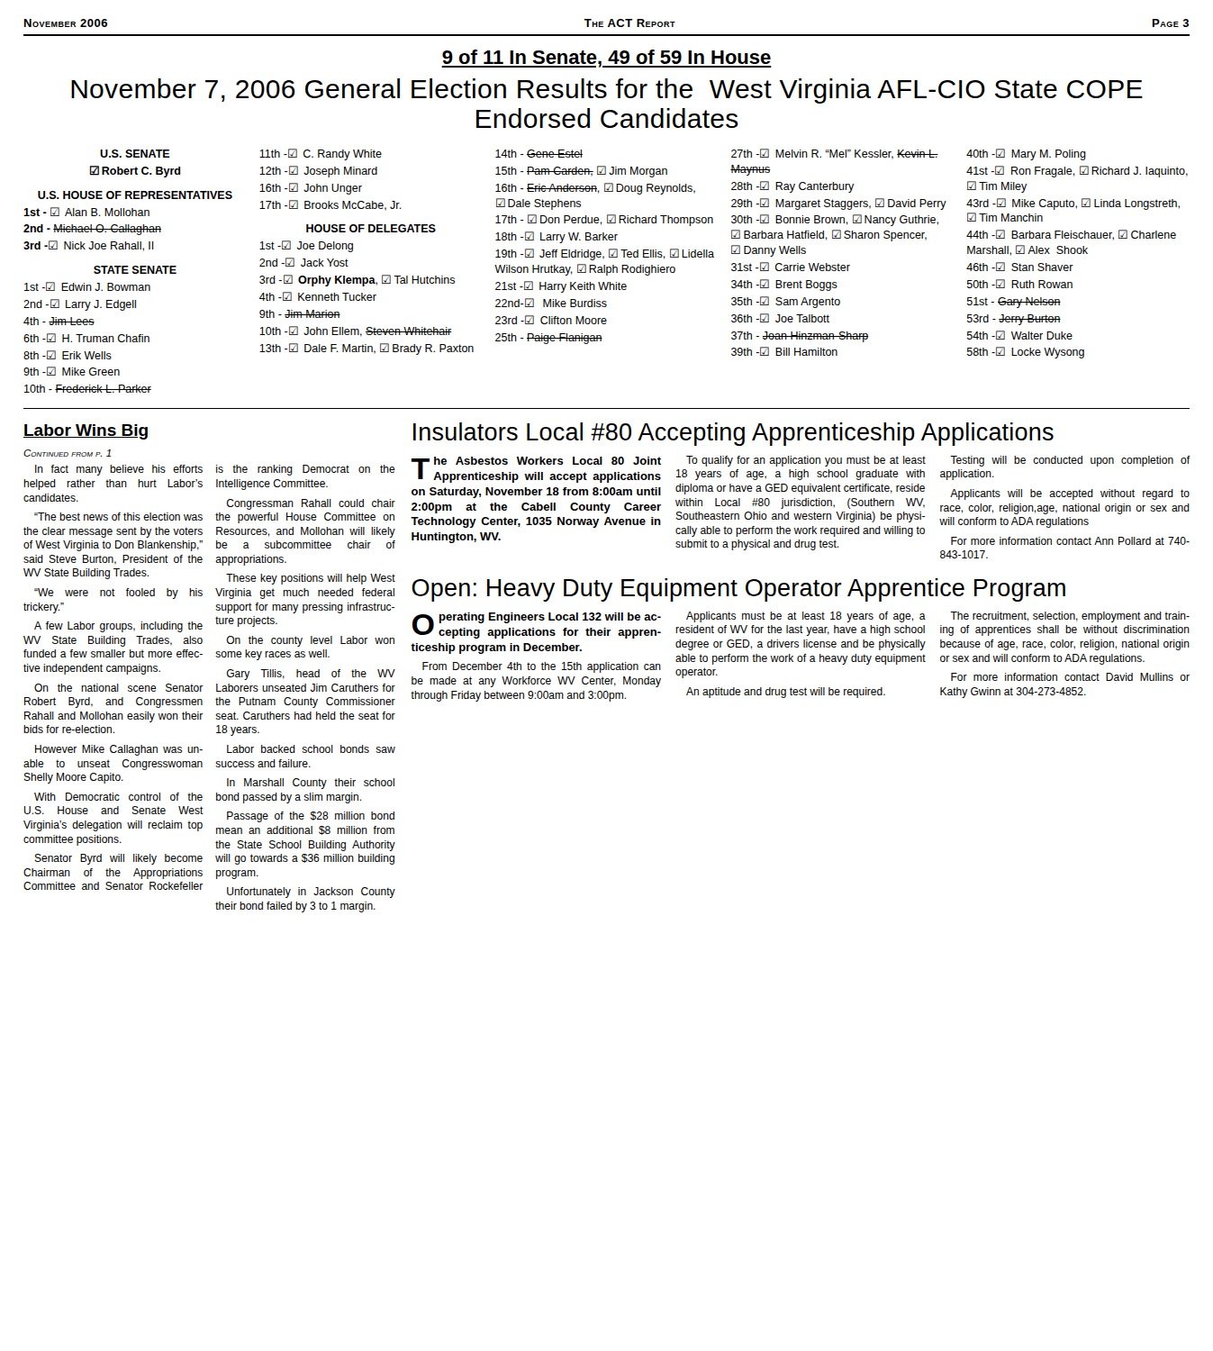November 2006
The ACT Report
Page 3
9 of 11 In Senate, 49 of 59 In House
November 7, 2006 General Election Results for the West Virginia AFL-CIO State COPE Endorsed Candidates
U.S. SENATE
Robert C. Byrd
U.S. HOUSE OF REPRESENTATIVES
1st - Alan B. Mollohan
2nd - Michael O. Callaghan
3rd - Nick Joe Rahall, II
STATE SENATE
1st - Edwin J. Bowman
2nd - Larry J. Edgell
4th - Jim Lees
6th - H. Truman Chafin
8th - Erik Wells
9th - Mike Green
10th - Frederick L. Parker
11th - C. Randy White
12th - Joseph Minard
16th - John Unger
17th - Brooks McCabe, Jr.
HOUSE OF DELEGATES
1st - Joe Delong
2nd - Jack Yost
3rd - Orphy Klempa, Tal Hutchins
4th - Kenneth Tucker
9th - Jim Marion
10th - John Ellem, Steven Whitehair
13th - Dale F. Martin, Brady R. Paxton
14th - Gene Estel
15th - Pam Carden, Jim Morgan
16th - Eric Anderson, Doug Reynolds, Dale Stephens
17th - Don Perdue, Richard Thompson
18th - Larry W. Barker
19th - Jeff Eldridge, Ted Ellis, Lidella Wilson Hrutkay, Ralph Rodighiero
21st - Harry Keith White
22nd- Mike Burdiss
23rd - Clifton Moore
25th - Paige Flanigan
27th - Melvin R. “Mel” Kessler, Kevin L. Maynus
28th - Ray Canterbury
29th - Margaret Staggers, David Perry
30th - Bonnie Brown, Nancy Guthrie, Barbara Hatfield, Sharon Spencer, Danny Wells
31st - Carrie Webster
34th - Brent Boggs
35th - Sam Argento
36th - Joe Talbott
37th - Joan Hinzman-Sharp
39th - Bill Hamilton
40th - Mary M. Poling
41st - Ron Fragale, Richard J. Iaquinto, Tim Miley
43rd - Mike Caputo, Linda Longstreth, Tim Manchin
44th - Barbara Fleischauer, Charlene Marshall, Alex Shook
46th - Stan Shaver
50th - Ruth Rowan
51st - Gary Nelson
53rd - Jerry Burton
54th - Walter Duke
58th - Locke Wysong
Labor Wins Big
Continued from p. 1
In fact many believe his efforts helped rather than hurt Labor’s candidates.
“The best news of this election was the clear message sent by the voters of West Virginia to Don Blankenship,” said Steve Burton, President of the WV State Building Trades.
“We were not fooled by his trickery.”
A few Labor groups, including the WV State Building Trades, also funded a few smaller but more effective independent campaigns.
On the national scene Senator Robert Byrd, and Congressmen Rahall and Mollohan easily won their bids for re-election.
However Mike Callaghan was unable to unseat Congresswoman Shelly Moore Capito.
With Democratic control of the U.S. House and Senate West Virginia’s delegation will reclaim top committee positions.
Senator Byrd will likely become Chairman of the Appropriations Committee and Senator Rockefeller is the ranking Democrat on the Intelligence Committee.
Congressman Rahall could chair the powerful House Committee on Resources, and Mollohan will likely be a subcommittee chair of appropriations.
These key positions will help West Virginia get much needed federal support for many pressing infrastructure projects.
On the county level Labor won some key races as well.
Gary Tillis, head of the WV Laborers unseated Jim Caruthers for the Putnam County Commissioner seat. Caruthers had held the seat for 18 years.
Labor backed school bonds saw success and failure.
In Marshall County their school bond passed by a slim margin.
Passage of the $28 million bond mean an additional $8 million from the State School Building Authority will go towards a $36 million building program.
Unfortunately in Jackson County their bond failed by 3 to 1 margin.
Insulators Local #80 Accepting Apprenticeship Applications
The Asbestos Workers Local 80 Joint Apprenticeship will accept applications on Saturday, November 18 from 8:00am until 2:00pm at the Cabell County Career Technology Center, 1035 Norway Avenue in Huntington, WV.
To qualify for an application you must be at least 18 years of age, a high school graduate with diploma or have a GED equivalent certificate, reside within Local #80 jurisdiction, (Southern WV, Southeastern Ohio and western Virginia) be physically able to perform the work required and willing to submit to a physical and drug test.
Testing will be conducted upon completion of application.
Applicants will be accepted without regard to race, color, religion,age, national origin or sex and will conform to ADA regulations
For more information contact Ann Pollard at 740-843-1017.
Open: Heavy Duty Equipment Operator Apprentice Program
Operating Engineers Local 132 will be accepting applications for their apprenticeship program in December.
From December 4th to the 15th application can be made at any Workforce WV Center, Monday through Friday between 9:00am and 3:00pm.
Applicants must be at least 18 years of age, a resident of WV for the last year, have a high school degree or GED, a drivers license and be physically able to perform the work of a heavy duty equipment operator.
An aptitude and drug test will be required.
The recruitment, selection, employment and training of apprentices shall be without discrimination because of age, race, color, religion, national origin or sex and will conform to ADA regulations.
For more information contact David Mullins or Kathy Gwinn at 304-273-4852.